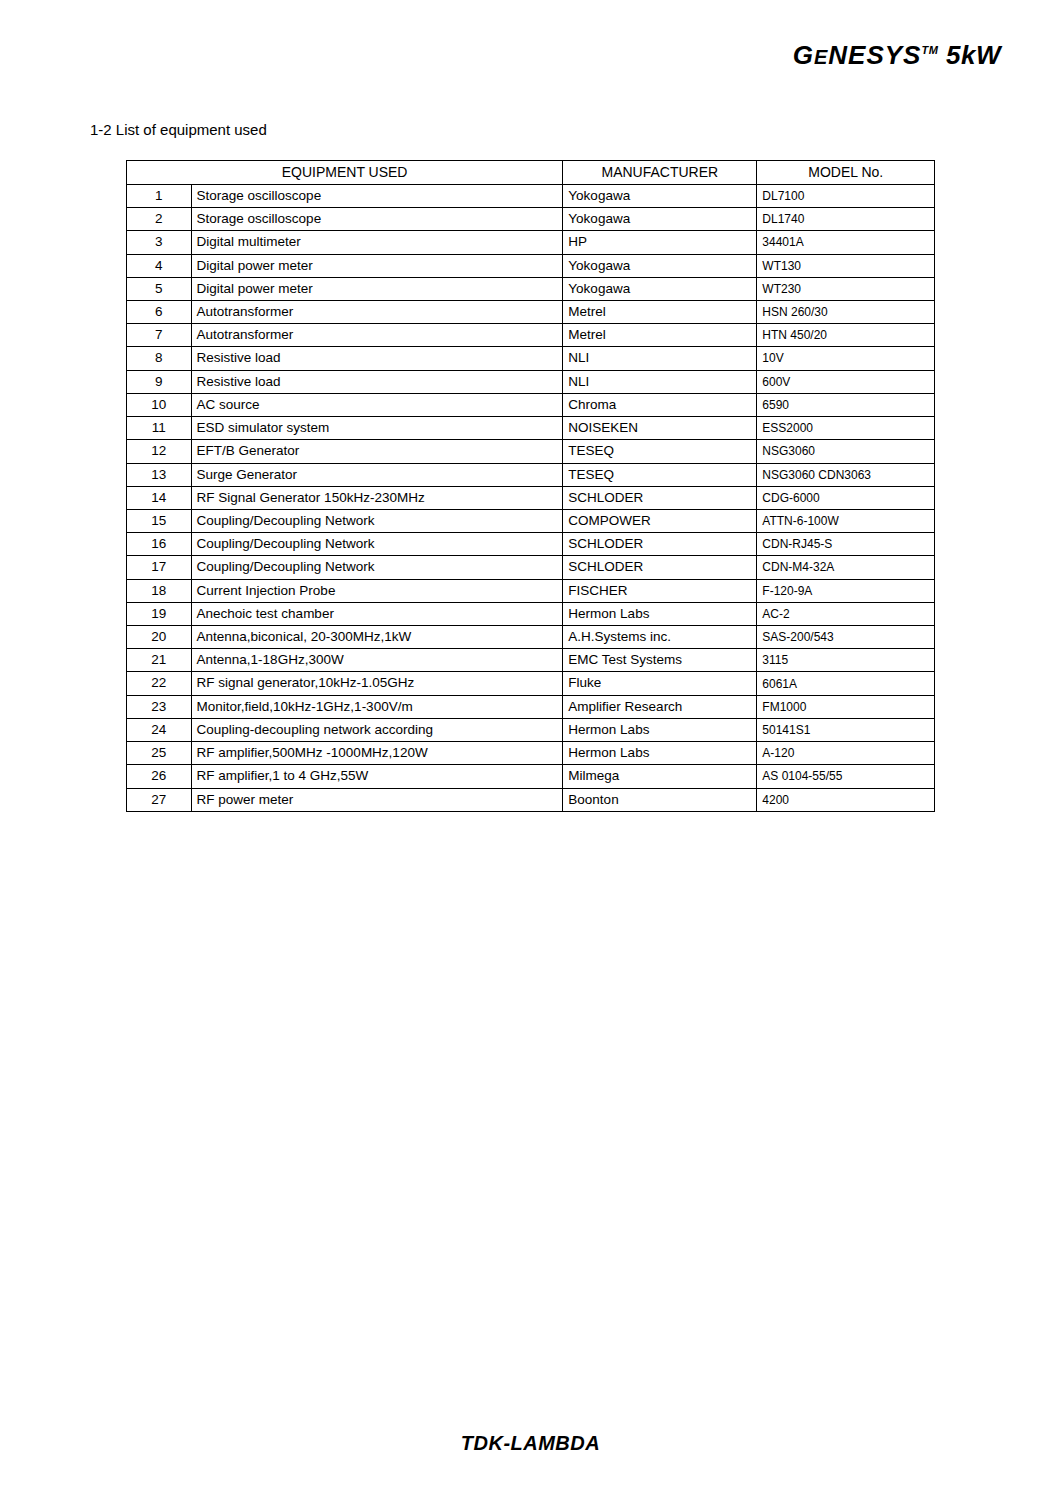GENESYSTM 5kW
1-2 List of equipment used
| EQUIPMENT USED | MANUFACTURER | MODEL No. |
| --- | --- | --- |
| 1 | Storage oscilloscope | Yokogawa | DL7100 |
| 2 | Storage oscilloscope | Yokogawa | DL1740 |
| 3 | Digital multimeter | HP | 34401A |
| 4 | Digital power meter | Yokogawa | WT130 |
| 5 | Digital power meter | Yokogawa | WT230 |
| 6 | Autotransformer | Metrel | HSN 260/30 |
| 7 | Autotransformer | Metrel | HTN 450/20 |
| 8 | Resistive load | NLI | 10V |
| 9 | Resistive load | NLI | 600V |
| 10 | AC source | Chroma | 6590 |
| 11 | ESD simulator system | NOISEKEN | ESS2000 |
| 12 | EFT/B Generator | TESEQ | NSG3060 |
| 13 | Surge Generator | TESEQ | NSG3060 CDN3063 |
| 14 | RF Signal Generator 150kHz-230MHz | SCHLODER | CDG-6000 |
| 15 | Coupling/Decoupling Network | COMPOWER | ATTN-6-100W |
| 16 | Coupling/Decoupling Network | SCHLODER | CDN-RJ45-S |
| 17 | Coupling/Decoupling Network | SCHLODER | CDN-M4-32A |
| 18 | Current Injection Probe | FISCHER | F-120-9A |
| 19 | Anechoic test chamber | Hermon Labs | AC-2 |
| 20 | Antenna,biconical, 20-300MHz,1kW | A.H.Systems inc. | SAS-200/543 |
| 21 | Antenna,1-18GHz,300W | EMC Test Systems | 3115 |
| 22 | RF signal generator,10kHz-1.05GHz | Fluke | 6061A |
| 23 | Monitor,field,10kHz-1GHz,1-300V/m | Amplifier Research | FM1000 |
| 24 | Coupling-decoupling network according | Hermon Labs | 50141S1 |
| 25 | RF amplifier,500MHz -1000MHz,120W | Hermon Labs | A-120 |
| 26 | RF amplifier,1 to 4 GHz,55W | Milmega | AS 0104-55/55 |
| 27 | RF power meter | Boonton | 4200 |
TDK-LAMBDA